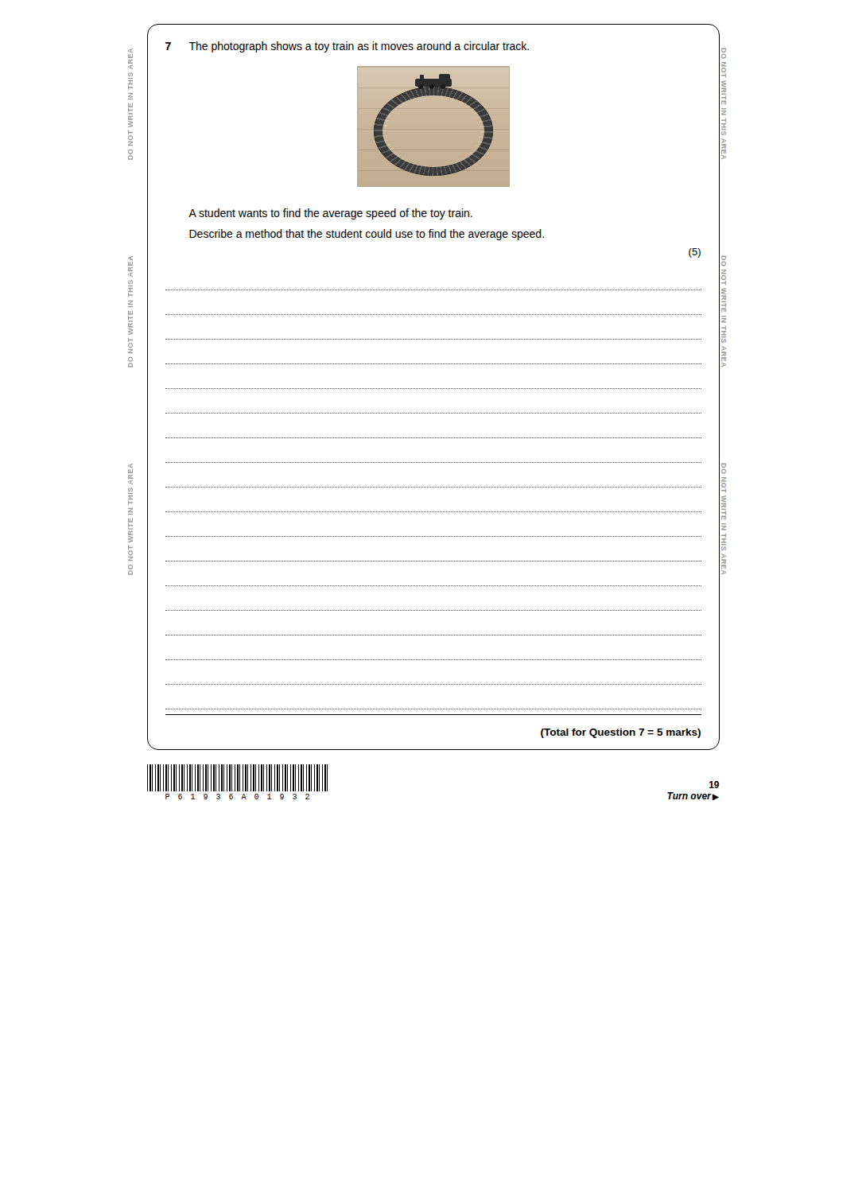DO NOT WRITE IN THIS AREA DO NOT WRITE IN THIS AREA DO NOT WRITE IN THIS AREA
DO NOT WRITE IN THIS AREA DO NOT WRITE IN THIS AREA DO NOT WRITE IN THIS AREA
7
The photograph shows a toy train as it moves around a circular track.
A student wants to find the average speed of the toy train.
Describe a method that the student could use to find the average speed.
(5)
(Total for Question 7 = 5 marks)
P 6 1 9 3 6 A 0 1 9 3 2
19
Turn over